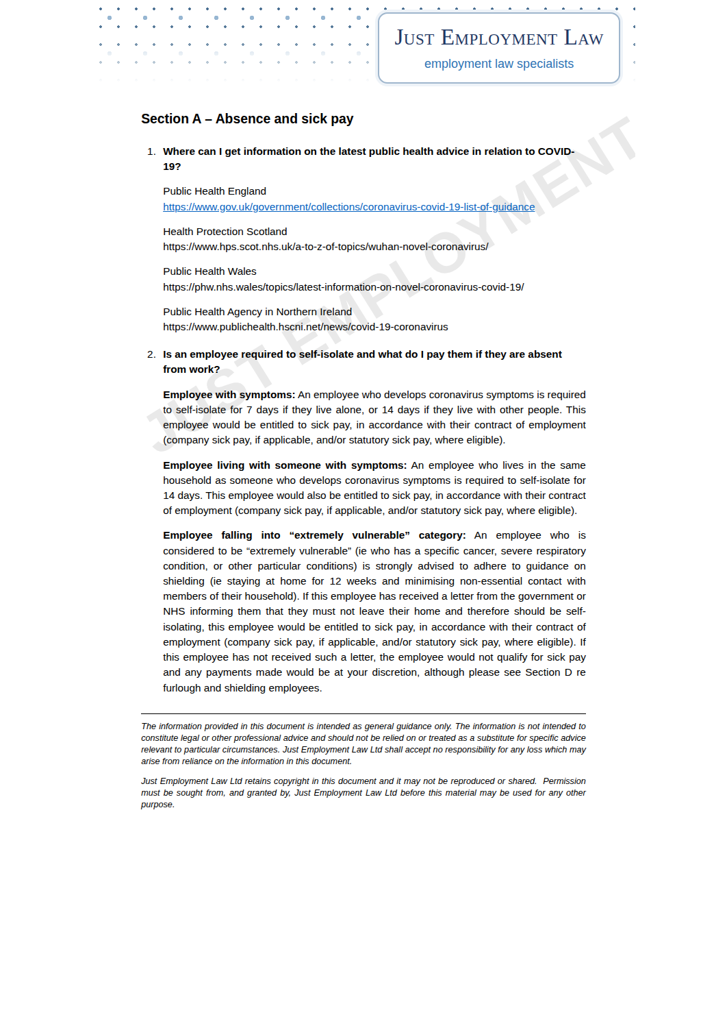Just Employment Law
employment law specialists
JUST EMPLOYMENT LAW
Section A – Absence and sick pay
Where can I get information on the latest public health advice in relation to COVID-19?
Public Health England https://www.gov.uk/government/collections/coronavirus-covid-19-list-of-guidance
Health Protection Scotland https://www.hps.scot.nhs.uk/a-to-z-of-topics/wuhan-novel-coronavirus/
Public Health Wales https://phw.nhs.wales/topics/latest-information-on-novel-coronavirus-covid-19/
Public Health Agency in Northern Ireland https://www.publichealth.hscni.net/news/covid-19-coronavirus
Is an employee required to self-isolate and what do I pay them if they are absent from work?
Employee with symptoms: An employee who develops coronavirus symptoms is required to self-isolate for 7 days if they live alone, or 14 days if they live with other people. This employee would be entitled to sick pay, in accordance with their contract of employment (company sick pay, if applicable, and/or statutory sick pay, where eligible).
Employee living with someone with symptoms: An employee who lives in the same household as someone who develops coronavirus symptoms is required to self-isolate for 14 days. This employee would also be entitled to sick pay, in accordance with their contract of employment (company sick pay, if applicable, and/or statutory sick pay, where eligible).
Employee falling into “extremely vulnerable” category: An employee who is considered to be “extremely vulnerable” (ie who has a specific cancer, severe respiratory condition, or other particular conditions) is strongly advised to adhere to guidance on shielding (ie staying at home for 12 weeks and minimising non-essential contact with members of their household). If this employee has received a letter from the government or NHS informing them that they must not leave their home and therefore should be self-isolating, this employee would be entitled to sick pay, in accordance with their contract of employment (company sick pay, if applicable, and/or statutory sick pay, where eligible). If this employee has not received such a letter, the employee would not qualify for sick pay and any payments made would be at your discretion, although please see Section D re furlough and shielding employees.
The information provided in this document is intended as general guidance only. The information is not intended to constitute legal or other professional advice and should not be relied on or treated as a substitute for specific advice relevant to particular circumstances. Just Employment Law Ltd shall accept no responsibility for any loss which may arise from reliance on the information in this document.
Just Employment Law Ltd retains copyright in this document and it may not be reproduced or shared. Permission must be sought from, and granted by, Just Employment Law Ltd before this material may be used for any other purpose.